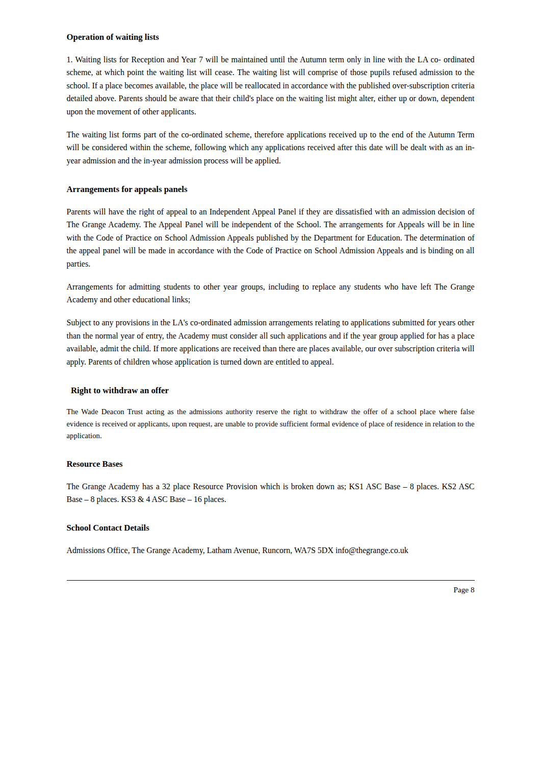Operation of waiting lists
1. Waiting lists for Reception and Year 7 will be maintained until the Autumn term only in line with the LA co- ordinated scheme, at which point the waiting list will cease. The waiting list will comprise of those pupils refused admission to the school. If a place becomes available, the place will be reallocated in accordance with the published over-subscription criteria detailed above. Parents should be aware that their child's place on the waiting list might alter, either up or down, dependent upon the movement of other applicants.
The waiting list forms part of the co-ordinated scheme, therefore applications received up to the end of the Autumn Term will be considered within the scheme, following which any applications received after this date will be dealt with as an in-year admission and the in-year admission process will be applied.
Arrangements for appeals panels
Parents will have the right of appeal to an Independent Appeal Panel if they are dissatisfied with an admission decision of The Grange Academy. The Appeal Panel will be independent of the School. The arrangements for Appeals will be in line with the Code of Practice on School Admission Appeals published by the Department for Education. The determination of the appeal panel will be made in accordance with the Code of Practice on School Admission Appeals and is binding on all parties.
Arrangements for admitting students to other year groups, including to replace any students who have left The Grange Academy and other educational links;
Subject to any provisions in the LA's co-ordinated admission arrangements relating to applications submitted for years other than the normal year of entry, the Academy must consider all such applications and if the year group applied for has a place available, admit the child. If more applications are received than there are places available, our over subscription criteria will apply. Parents of children whose application is turned down are entitled to appeal.
Right to withdraw an offer
The Wade Deacon Trust acting as the admissions authority reserve the right to withdraw the offer of a school place where false evidence is received or applicants, upon request, are unable to provide sufficient formal evidence of place of residence in relation to the application.
Resource Bases
The Grange Academy has a 32 place Resource Provision which is broken down as; KS1 ASC Base – 8 places. KS2 ASC Base – 8 places. KS3 & 4 ASC Base – 16 places.
School Contact Details
Admissions Office, The Grange Academy, Latham Avenue, Runcorn, WA7S 5DX info@thegrange.co.uk
Page 8